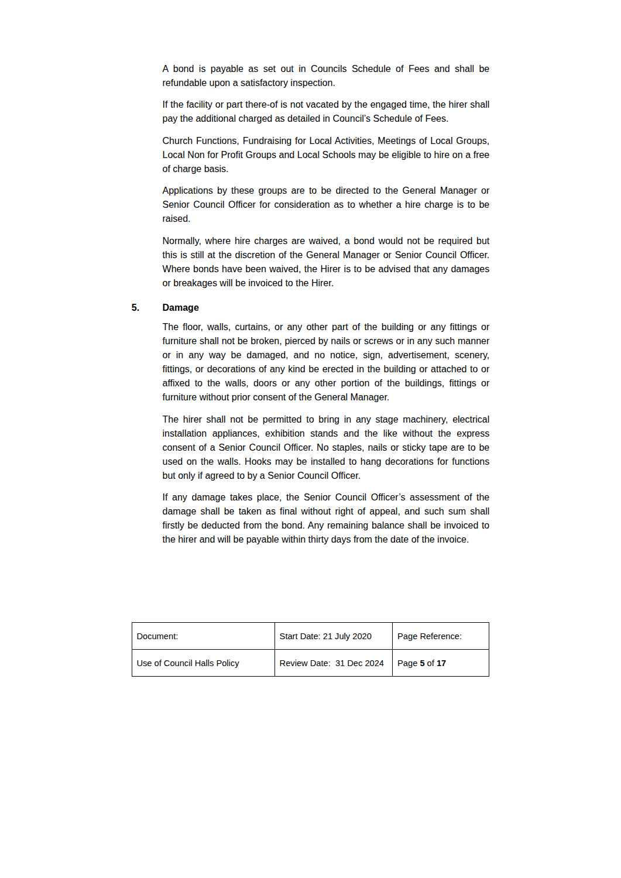A bond is payable as set out in Councils Schedule of Fees and shall be refundable upon a satisfactory inspection.
If the facility or part there-of is not vacated by the engaged time, the hirer shall pay the additional charged as detailed in Council’s Schedule of Fees.
Church Functions, Fundraising for Local Activities, Meetings of Local Groups, Local Non for Profit Groups and Local Schools may be eligible to hire on a free of charge basis.
Applications by these groups are to be directed to the General Manager or Senior Council Officer for consideration as to whether a hire charge is to be raised.
Normally, where hire charges are waived, a bond would not be required but this is still at the discretion of the General Manager or Senior Council Officer. Where bonds have been waived, the Hirer is to be advised that any damages or breakages will be invoiced to the Hirer.
5.
Damage
The floor, walls, curtains, or any other part of the building or any fittings or furniture shall not be broken, pierced by nails or screws or in any such manner or in any way be damaged, and no notice, sign, advertisement, scenery, fittings, or decorations of any kind be erected in the building or attached to or affixed to the walls, doors or any other portion of the buildings, fittings or furniture without prior consent of the General Manager.
The hirer shall not be permitted to bring in any stage machinery, electrical installation appliances, exhibition stands and the like without the express consent of a Senior Council Officer. No staples, nails or sticky tape are to be used on the walls. Hooks may be installed to hang decorations for functions but only if agreed to by a Senior Council Officer.
If any damage takes place, the Senior Council Officer’s assessment of the damage shall be taken as final without right of appeal, and such sum shall firstly be deducted from the bond. Any remaining balance shall be invoiced to the hirer and will be payable within thirty days from the date of the invoice.
| Document: | Start Date: 21 July 2020 | Page Reference: |
| Use of Council Halls Policy | Review Date: 31 Dec 2024 | Page 5 of 17 |